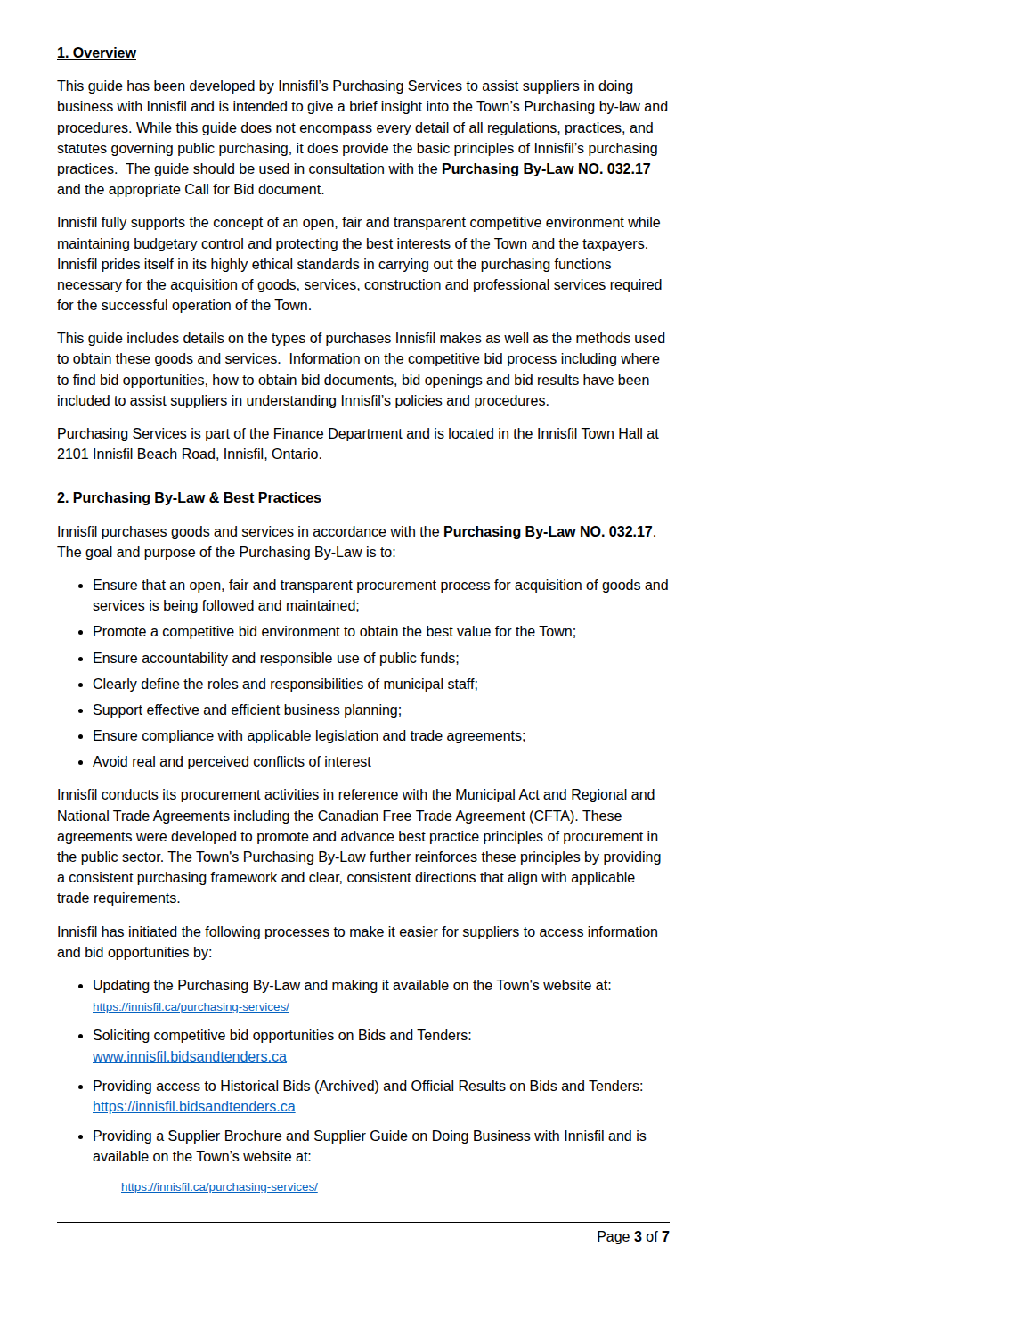1. Overview
This guide has been developed by Innisfil’s Purchasing Services to assist suppliers in doing business with Innisfil and is intended to give a brief insight into the Town’s Purchasing by-law and procedures. While this guide does not encompass every detail of all regulations, practices, and statutes governing public purchasing, it does provide the basic principles of Innisfil’s purchasing practices. The guide should be used in consultation with the Purchasing By-Law NO. 032.17 and the appropriate Call for Bid document.
Innisfil fully supports the concept of an open, fair and transparent competitive environment while maintaining budgetary control and protecting the best interests of the Town and the taxpayers. Innisfil prides itself in its highly ethical standards in carrying out the purchasing functions necessary for the acquisition of goods, services, construction and professional services required for the successful operation of the Town.
This guide includes details on the types of purchases Innisfil makes as well as the methods used to obtain these goods and services. Information on the competitive bid process including where to find bid opportunities, how to obtain bid documents, bid openings and bid results have been included to assist suppliers in understanding Innisfil’s policies and procedures.
Purchasing Services is part of the Finance Department and is located in the Innisfil Town Hall at 2101 Innisfil Beach Road, Innisfil, Ontario.
2. Purchasing By-Law & Best Practices
Innisfil purchases goods and services in accordance with the Purchasing By-Law NO. 032.17. The goal and purpose of the Purchasing By-Law is to:
Ensure that an open, fair and transparent procurement process for acquisition of goods and services is being followed and maintained;
Promote a competitive bid environment to obtain the best value for the Town;
Ensure accountability and responsible use of public funds;
Clearly define the roles and responsibilities of municipal staff;
Support effective and efficient business planning;
Ensure compliance with applicable legislation and trade agreements;
Avoid real and perceived conflicts of interest
Innisfil conducts its procurement activities in reference with the Municipal Act and Regional and National Trade Agreements including the Canadian Free Trade Agreement (CFTA). These agreements were developed to promote and advance best practice principles of procurement in the public sector. The Town's Purchasing By-Law further reinforces these principles by providing a consistent purchasing framework and clear, consistent directions that align with applicable trade requirements.
Innisfil has initiated the following processes to make it easier for suppliers to access information and bid opportunities by:
Updating the Purchasing By-Law and making it available on the Town's website at:
https://innisfil.ca/purchasing-services/
Soliciting competitive bid opportunities on Bids and Tenders:
www.innisfil.bidsandtenders.ca
Providing access to Historical Bids (Archived) and Official Results on Bids and Tenders:
https://innisfil.bidsandtenders.ca
Providing a Supplier Brochure and Supplier Guide on Doing Business with Innisfil and is available on the Town’s website at:
https://innisfil.ca/purchasing-services/
Page 3 of 7